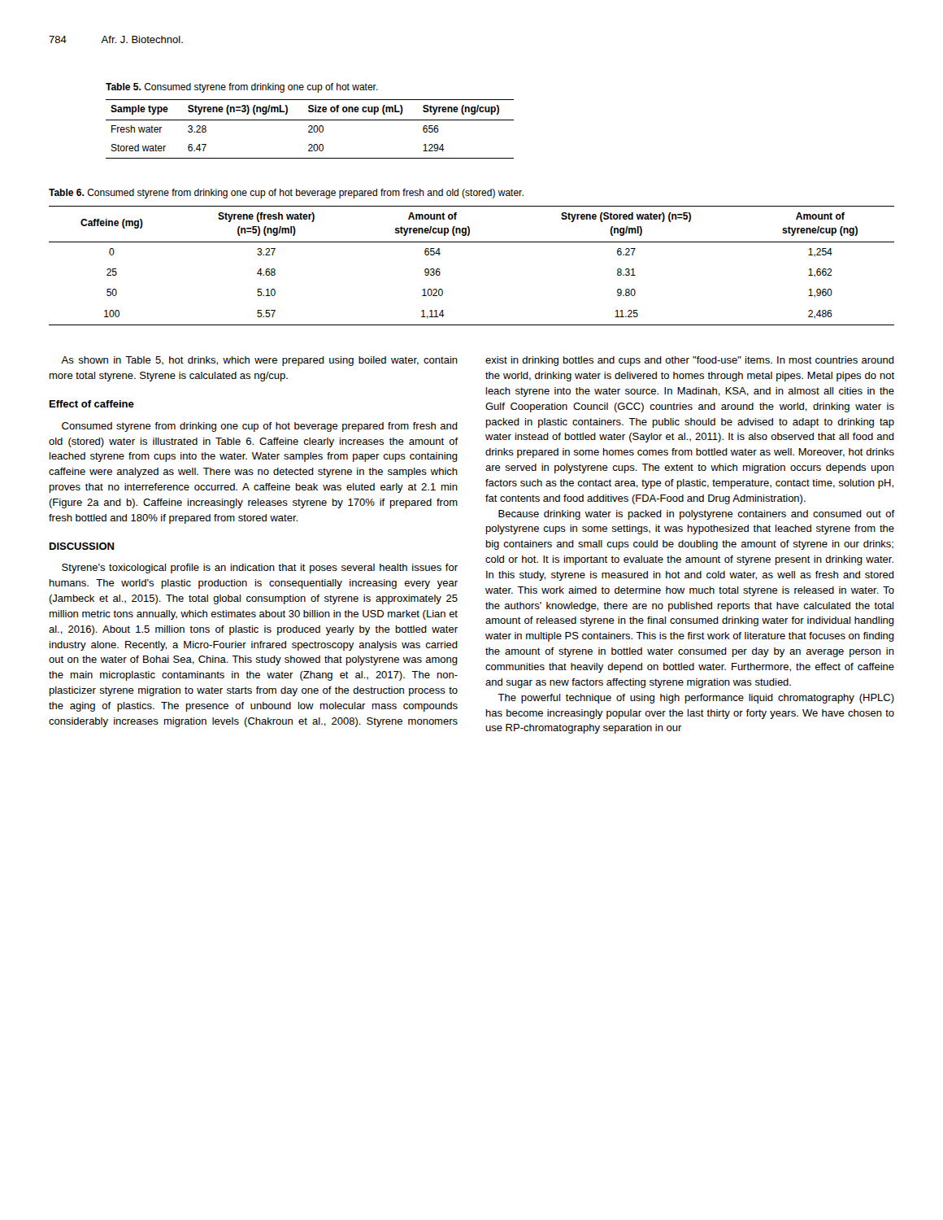784 Afr. J. Biotechnol.
Table 5. Consumed styrene from drinking one cup of hot water.
| Sample type | Styrene (n=3) (ng/mL) | Size of one cup (mL) | Styrene (ng/cup) |
| --- | --- | --- | --- |
| Fresh water | 3.28 | 200 | 656 |
| Stored water | 6.47 | 200 | 1294 |
Table 6. Consumed styrene from drinking one cup of hot beverage prepared from fresh and old (stored) water.
| Caffeine (mg) | Styrene (fresh water) (n=5) (ng/ml) | Amount of styrene/cup (ng) | Styrene (Stored water) (n=5) (ng/ml) | Amount of styrene/cup (ng) |
| --- | --- | --- | --- | --- |
| 0 | 3.27 | 654 | 6.27 | 1,254 |
| 25 | 4.68 | 936 | 8.31 | 1,662 |
| 50 | 5.10 | 1020 | 9.80 | 1,960 |
| 100 | 5.57 | 1,114 | 11.25 | 2,486 |
As shown in Table 5, hot drinks, which were prepared using boiled water, contain more total styrene. Styrene is calculated as ng/cup.
Effect of caffeine
Consumed styrene from drinking one cup of hot beverage prepared from fresh and old (stored) water is illustrated in Table 6. Caffeine clearly increases the amount of leached styrene from cups into the water. Water samples from paper cups containing caffeine were analyzed as well. There was no detected styrene in the samples which proves that no interreference occurred. A caffeine beak was eluted early at 2.1 min (Figure 2a and b). Caffeine increasingly releases styrene by 170% if prepared from fresh bottled and 180% if prepared from stored water.
DISCUSSION
Styrene's toxicological profile is an indication that it poses several health issues for humans. The world's plastic production is consequentially increasing every year (Jambeck et al., 2015). The total global consumption of styrene is approximately 25 million metric tons annually, which estimates about 30 billion in the USD market (Lian et al., 2016). About 1.5 million tons of plastic is produced yearly by the bottled water industry alone. Recently, a Micro-Fourier infrared spectroscopy analysis was carried out on the water of Bohai Sea, China. This study showed that polystyrene was among the main microplastic contaminants in the water (Zhang et al., 2017). The non-plasticizer styrene migration to water starts from day one of the destruction process to the aging of plastics. The presence of unbound low molecular mass compounds considerably increases migration levels (Chakroun et al., 2008). Styrene monomers exist in drinking bottles and cups and other "food-use" items. In most countries around the world, drinking water is delivered to homes through metal pipes. Metal pipes do not leach styrene into the water source. In Madinah, KSA, and in almost all cities in the Gulf Cooperation Council (GCC) countries and around the world, drinking water is packed in plastic containers. The public should be advised to adapt to drinking tap water instead of bottled water (Saylor et al., 2011). It is also observed that all food and drinks prepared in some homes comes from bottled water as well. Moreover, hot drinks are served in polystyrene cups. The extent to which migration occurs depends upon factors such as the contact area, type of plastic, temperature, contact time, solution pH, fat contents and food additives (FDA-Food and Drug Administration).
Because drinking water is packed in polystyrene containers and consumed out of polystyrene cups in some settings, it was hypothesized that leached styrene from the big containers and small cups could be doubling the amount of styrene in our drinks; cold or hot. It is important to evaluate the amount of styrene present in drinking water. In this study, styrene is measured in hot and cold water, as well as fresh and stored water. This work aimed to determine how much total styrene is released in water. To the authors' knowledge, there are no published reports that have calculated the total amount of released styrene in the final consumed drinking water for individual handling water in multiple PS containers. This is the first work of literature that focuses on finding the amount of styrene in bottled water consumed per day by an average person in communities that heavily depend on bottled water. Furthermore, the effect of caffeine and sugar as new factors affecting styrene migration was studied.
The powerful technique of using high performance liquid chromatography (HPLC) has become increasingly popular over the last thirty or forty years. We have chosen to use RP-chromatography separation in our